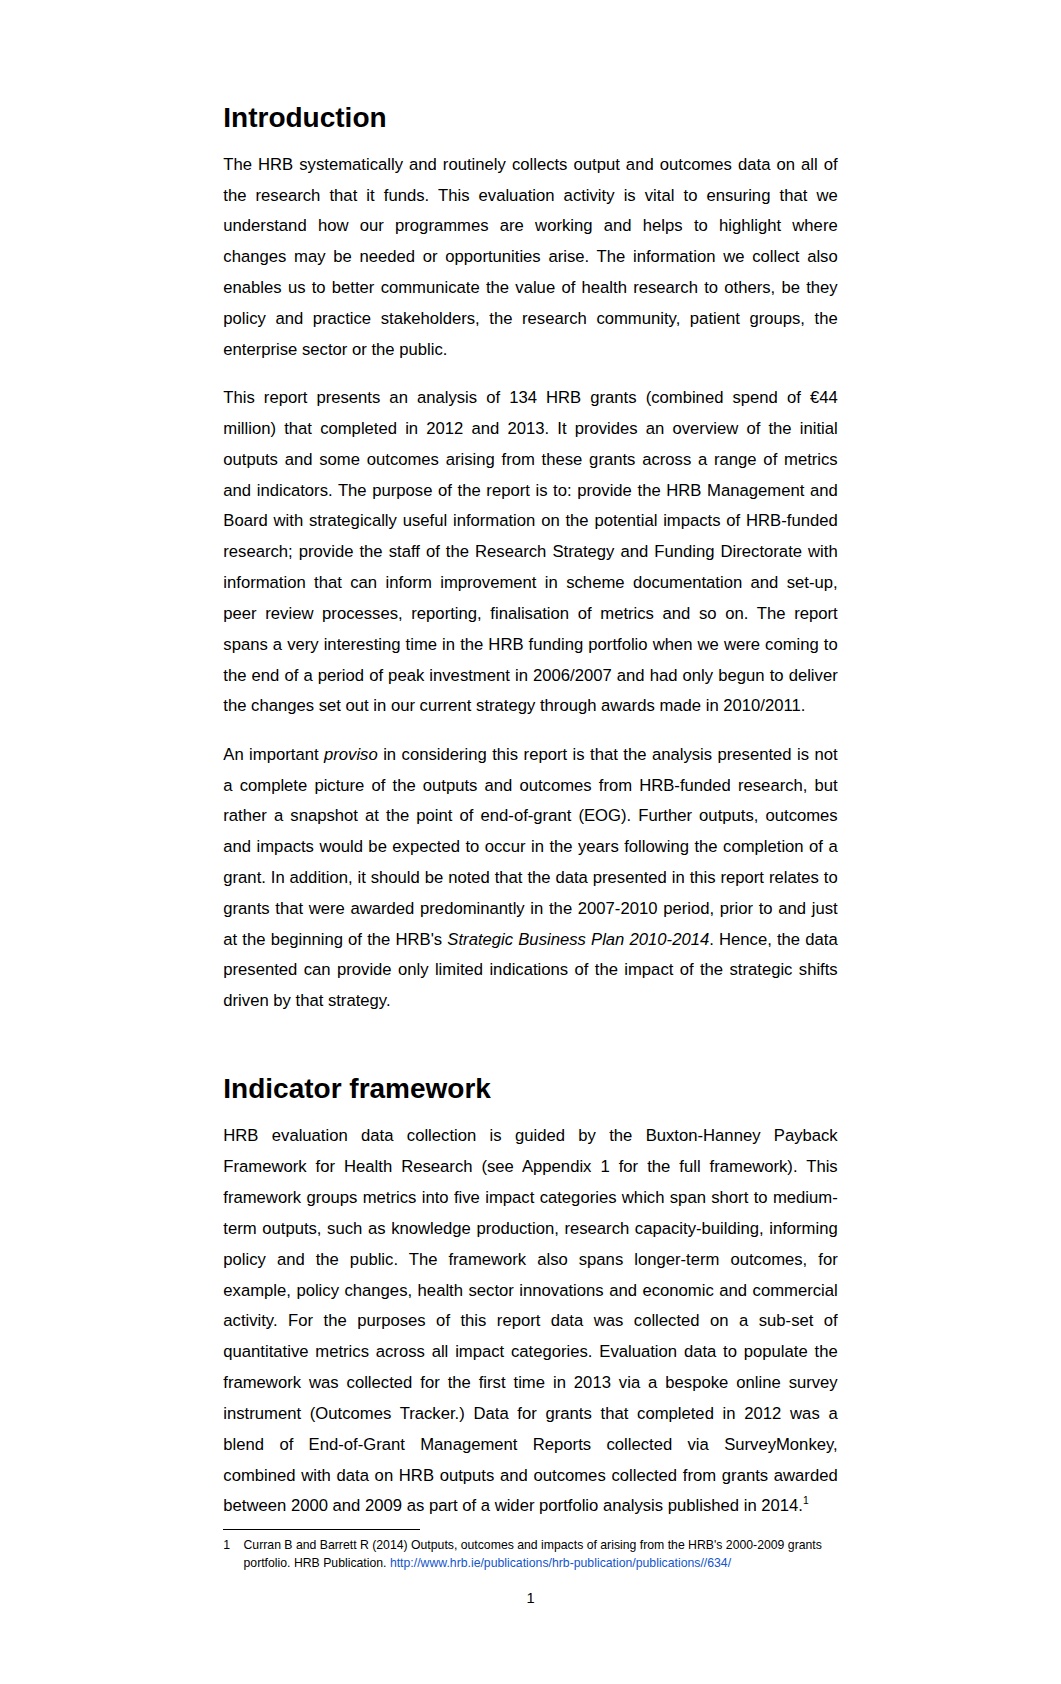Introduction
The HRB systematically and routinely collects output and outcomes data on all of the research that it funds. This evaluation activity is vital to ensuring that we understand how our programmes are working and helps to highlight where changes may be needed or opportunities arise. The information we collect also enables us to better communicate the value of health research to others, be they policy and practice stakeholders, the research community, patient groups, the enterprise sector or the public.
This report presents an analysis of 134 HRB grants (combined spend of €44 million) that completed in 2012 and 2013. It provides an overview of the initial outputs and some outcomes arising from these grants across a range of metrics and indicators. The purpose of the report is to: provide the HRB Management and Board with strategically useful information on the potential impacts of HRB-funded research; provide the staff of the Research Strategy and Funding Directorate with information that can inform improvement in scheme documentation and set-up, peer review processes, reporting, finalisation of metrics and so on. The report spans a very interesting time in the HRB funding portfolio when we were coming to the end of a period of peak investment in 2006/2007 and had only begun to deliver the changes set out in our current strategy through awards made in 2010/2011.
An important proviso in considering this report is that the analysis presented is not a complete picture of the outputs and outcomes from HRB-funded research, but rather a snapshot at the point of end-of-grant (EOG). Further outputs, outcomes and impacts would be expected to occur in the years following the completion of a grant. In addition, it should be noted that the data presented in this report relates to grants that were awarded predominantly in the 2007-2010 period, prior to and just at the beginning of the HRB's Strategic Business Plan 2010-2014. Hence, the data presented can provide only limited indications of the impact of the strategic shifts driven by that strategy.
Indicator framework
HRB evaluation data collection is guided by the Buxton-Hanney Payback Framework for Health Research (see Appendix 1 for the full framework). This framework groups metrics into five impact categories which span short to medium-term outputs, such as knowledge production, research capacity-building, informing policy and the public. The framework also spans longer-term outcomes, for example, policy changes, health sector innovations and economic and commercial activity. For the purposes of this report data was collected on a sub-set of quantitative metrics across all impact categories. Evaluation data to populate the framework was collected for the first time in 2013 via a bespoke online survey instrument (Outcomes Tracker.) Data for grants that completed in 2012 was a blend of End-of-Grant Management Reports collected via SurveyMonkey, combined with data on HRB outputs and outcomes collected from grants awarded between 2000 and 2009 as part of a wider portfolio analysis published in 2014.1
1 Curran B and Barrett R (2014) Outputs, outcomes and impacts of arising from the HRB's 2000-2009 grants portfolio. HRB Publication. http://www.hrb.ie/publications/hrb-publication/publications//634/
1